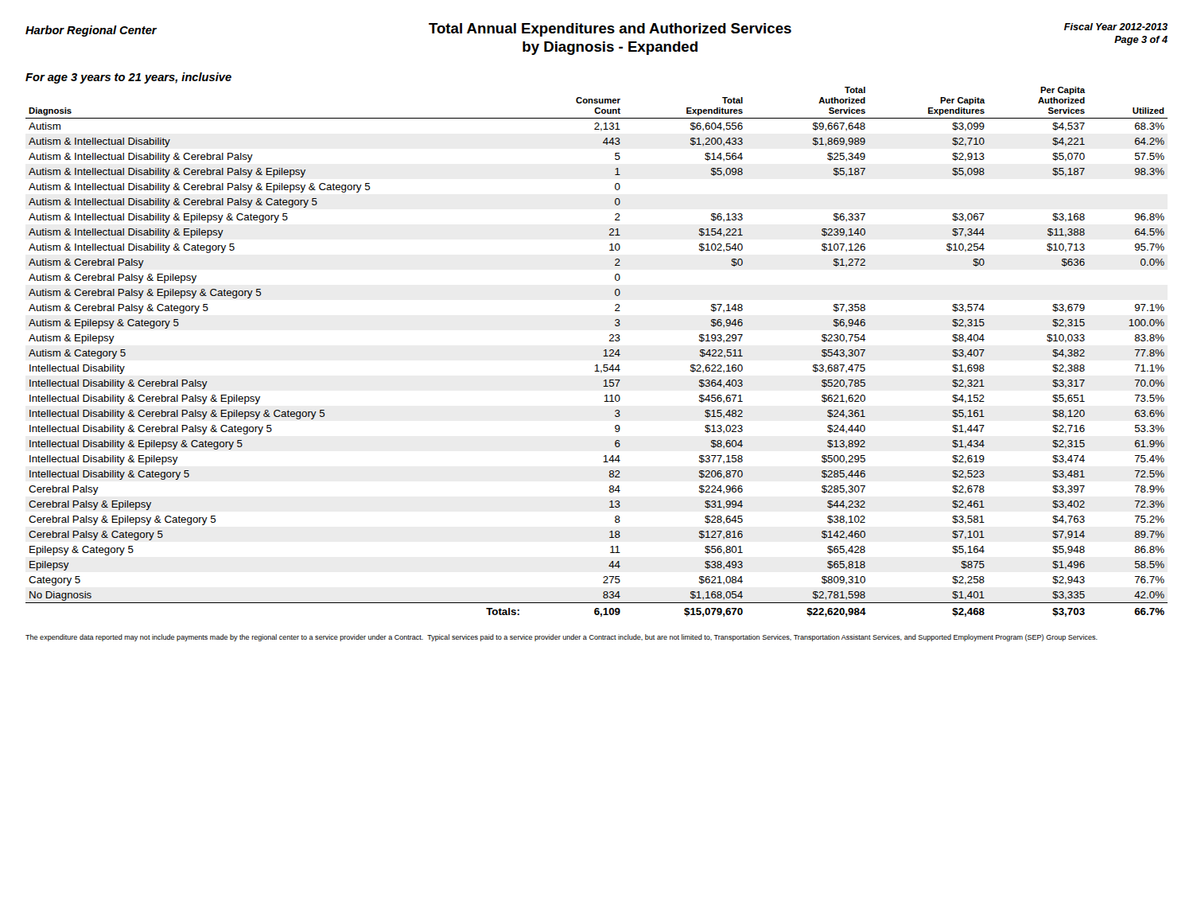Harbor Regional Center
Total Annual Expenditures and Authorized Services
by Diagnosis - Expanded
Fiscal Year 2012-2013
Page 3 of 4
For age 3 years to 21 years, inclusive
| Diagnosis | Consumer Count | Total Expenditures | Total Authorized Services | Per Capita Expenditures | Per Capita Authorized Services | Utilized |
| --- | --- | --- | --- | --- | --- | --- |
| Autism | 2,131 | $6,604,556 | $9,667,648 | $3,099 | $4,537 | 68.3% |
| Autism & Intellectual Disability | 443 | $1,200,433 | $1,869,989 | $2,710 | $4,221 | 64.2% |
| Autism & Intellectual Disability & Cerebral Palsy | 5 | $14,564 | $25,349 | $2,913 | $5,070 | 57.5% |
| Autism & Intellectual Disability & Cerebral Palsy & Epilepsy | 1 | $5,098 | $5,187 | $5,098 | $5,187 | 98.3% |
| Autism & Intellectual Disability & Cerebral Palsy & Epilepsy & Category 5 | 0 | | | | | |
| Autism & Intellectual Disability & Cerebral Palsy & Category 5 | 0 | | | | | |
| Autism & Intellectual Disability & Epilepsy & Category 5 | 2 | $6,133 | $6,337 | $3,067 | $3,168 | 96.8% |
| Autism & Intellectual Disability & Epilepsy | 21 | $154,221 | $239,140 | $7,344 | $11,388 | 64.5% |
| Autism & Intellectual Disability & Category 5 | 10 | $102,540 | $107,126 | $10,254 | $10,713 | 95.7% |
| Autism & Cerebral Palsy | 2 | $0 | $1,272 | $0 | $636 | 0.0% |
| Autism & Cerebral Palsy & Epilepsy | 0 | | | | | |
| Autism & Cerebral Palsy & Epilepsy & Category 5 | 0 | | | | | |
| Autism & Cerebral Palsy & Category 5 | 2 | $7,148 | $7,358 | $3,574 | $3,679 | 97.1% |
| Autism & Epilepsy & Category 5 | 3 | $6,946 | $6,946 | $2,315 | $2,315 | 100.0% |
| Autism & Epilepsy | 23 | $193,297 | $230,754 | $8,404 | $10,033 | 83.8% |
| Autism & Category 5 | 124 | $422,511 | $543,307 | $3,407 | $4,382 | 77.8% |
| Intellectual Disability | 1,544 | $2,622,160 | $3,687,475 | $1,698 | $2,388 | 71.1% |
| Intellectual Disability & Cerebral Palsy | 157 | $364,403 | $520,785 | $2,321 | $3,317 | 70.0% |
| Intellectual Disability & Cerebral Palsy & Epilepsy | 110 | $456,671 | $621,620 | $4,152 | $5,651 | 73.5% |
| Intellectual Disability & Cerebral Palsy & Epilepsy & Category 5 | 3 | $15,482 | $24,361 | $5,161 | $8,120 | 63.6% |
| Intellectual Disability & Cerebral Palsy & Category 5 | 9 | $13,023 | $24,440 | $1,447 | $2,716 | 53.3% |
| Intellectual Disability & Epilepsy & Category 5 | 6 | $8,604 | $13,892 | $1,434 | $2,315 | 61.9% |
| Intellectual Disability & Epilepsy | 144 | $377,158 | $500,295 | $2,619 | $3,474 | 75.4% |
| Intellectual Disability & Category 5 | 82 | $206,870 | $285,446 | $2,523 | $3,481 | 72.5% |
| Cerebral Palsy | 84 | $224,966 | $285,307 | $2,678 | $3,397 | 78.9% |
| Cerebral Palsy & Epilepsy | 13 | $31,994 | $44,232 | $2,461 | $3,402 | 72.3% |
| Cerebral Palsy & Epilepsy & Category 5 | 8 | $28,645 | $38,102 | $3,581 | $4,763 | 75.2% |
| Cerebral Palsy & Category 5 | 18 | $127,816 | $142,460 | $7,101 | $7,914 | 89.7% |
| Epilepsy & Category 5 | 11 | $56,801 | $65,428 | $5,164 | $5,948 | 86.8% |
| Epilepsy | 44 | $38,493 | $65,818 | $875 | $1,496 | 58.5% |
| Category 5 | 275 | $621,084 | $809,310 | $2,258 | $2,943 | 76.7% |
| No Diagnosis | 834 | $1,168,054 | $2,781,598 | $1,401 | $3,335 | 42.0% |
| Totals: | 6,109 | $15,079,670 | $22,620,984 | $2,468 | $3,703 | 66.7% |
The expenditure data reported may not include payments made by the regional center to a service provider under a Contract. Typical services paid to a service provider under a Contract include, but are not limited to, Transportation Services, Transportation Assistant Services, and Supported Employment Program (SEP) Group Services.